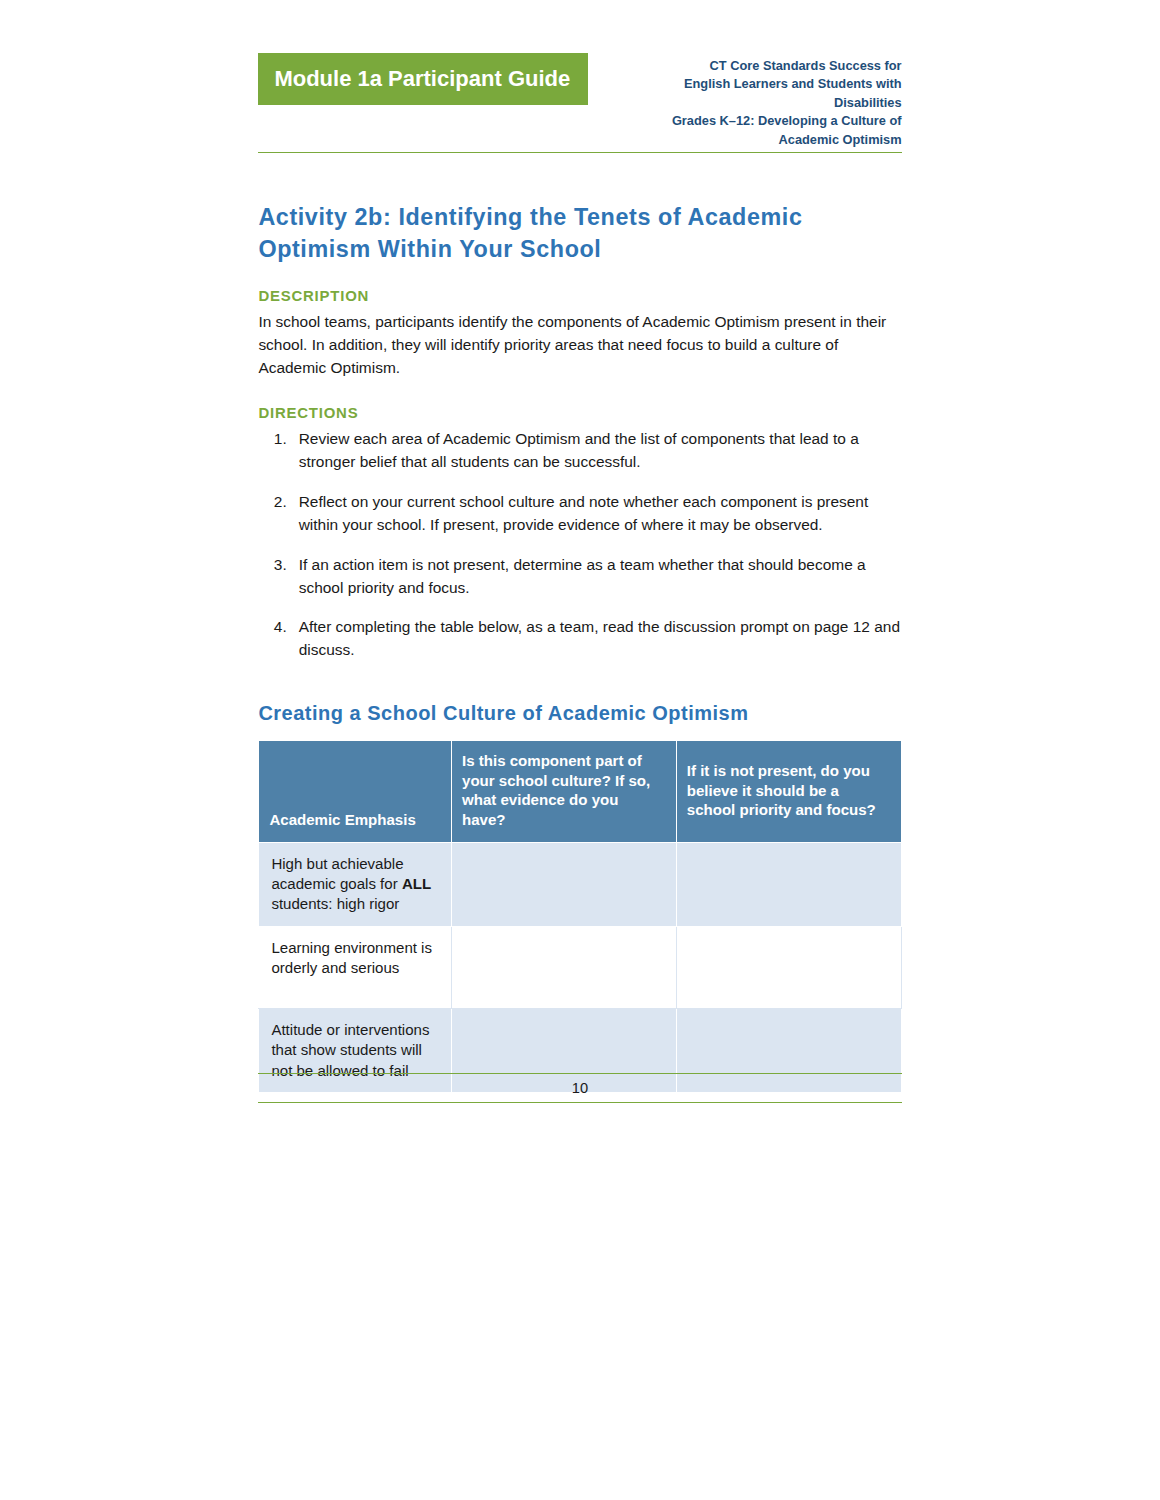Module 1a Participant Guide
CT Core Standards Success for
English Learners and Students with Disabilities
Grades K–12: Developing a Culture of Academic Optimism
Activity 2b: Identifying the Tenets of Academic Optimism Within Your School
Description
In school teams, participants identify the components of Academic Optimism present in their school. In addition, they will identify priority areas that need focus to build a culture of Academic Optimism.
Directions
Review each area of Academic Optimism and the list of components that lead to a stronger belief that all students can be successful.
Reflect on your current school culture and note whether each component is present within your school. If present, provide evidence of where it may be observed.
If an action item is not present, determine as a team whether that should become a school priority and focus.
After completing the table below, as a team, read the discussion prompt on page 12 and discuss.
Creating a School Culture of Academic Optimism
| Academic Emphasis | Is this component part of your school culture? If so, what evidence do you have? | If it is not present, do you believe it should be a school priority and focus? |
| --- | --- | --- |
| High but achievable academic goals for ALL students: high rigor | | |
| Learning environment is orderly and serious | | |
| Attitude or interventions that show students will not be allowed to fail | | |
10